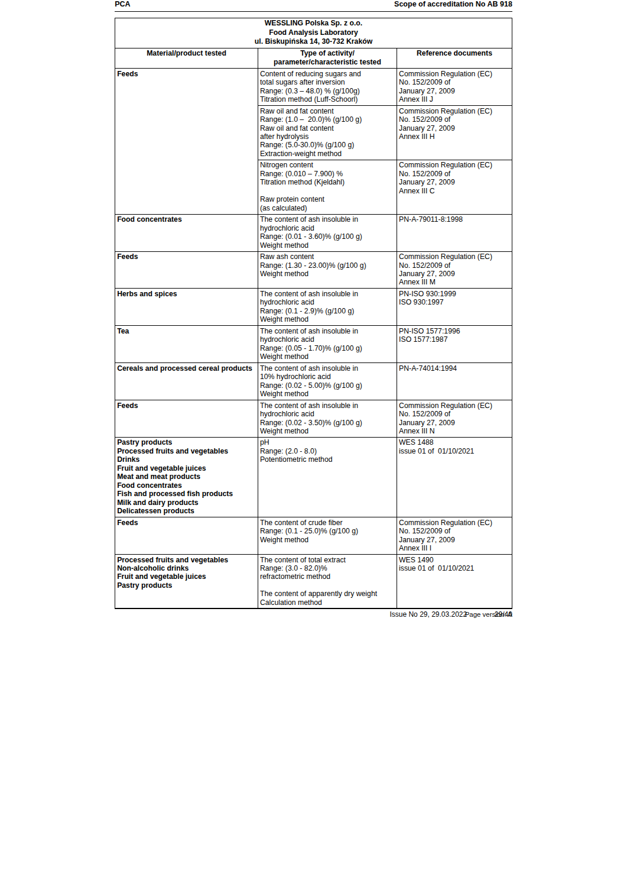PCA
Scope of accreditation No AB 918
| WESSLING Polska Sp. z o.o. Food Analysis Laboratory ul. Biskupińska 14, 30-732 Kraków |
| Material/product tested | Type of activity/ parameter/characteristic tested | Reference documents |
| Feeds | Content of reducing sugars and total sugars after inversion Range: (0.3 – 48.0) % (g/100g) Titration method (Luff-Schoorl) | Commission Regulation (EC) No. 152/2009 of January 27, 2009 Annex III J |
| Raw oil and fat content Range: (1.0 – 20.0)% (g/100 g) Raw oil and fat content after hydrolysis Range: (5.0-30.0)% (g/100 g) Extraction-weight method | Commission Regulation (EC) No. 152/2009 of January 27, 2009 Annex III H |
| Nitrogen content Range: (0.010 – 7.900) % Titration method (Kjeldahl) Raw protein content (as calculated) | Commission Regulation (EC) No. 152/2009 of January 27, 2009 Annex III C |
| Food concentrates | The content of ash insoluble in hydrochloric acid Range: (0.01 - 3.60)% (g/100 g) Weight method | PN-A-79011-8:1998 |
| Feeds | Raw ash content Range: (1.30 - 23.00)% (g/100 g) Weight method | Commission Regulation (EC) No. 152/2009 of January 27, 2009 Annex III M |
| Herbs and spices | The content of ash insoluble in hydrochloric acid Range: (0.1 - 2.9)% (g/100 g) Weight method | PN-ISO 930:1999 ISO 930:1997 |
| Tea | The content of ash insoluble in hydrochloric acid Range: (0.05 - 1.70)% (g/100 g) Weight method | PN-ISO 1577:1996 ISO 1577:1987 |
| Cereals and processed cereal products | The content of ash insoluble in 10% hydrochloric acid Range: (0.02 - 5.00)% (g/100 g) Weight method | PN-A-74014:1994 |
| Feeds | The content of ash insoluble in hydrochloric acid Range: (0.02 - 3.50)% (g/100 g) Weight method | Commission Regulation (EC) No. 152/2009 of January 27, 2009 Annex III N |
| Pastry products Processed fruits and vegetables Drinks Fruit and vegetable juices Meat and meat products Food concentrates Fish and processed fish products Milk and dairy products Delicatessen products | pH Range: (2.0 - 8.0) Potentiometric method | WES 1488 issue 01 of 01/10/2021 |
| Feeds | The content of crude fiber Range: (0.1 - 25.0)% (g/100 g) Weight method | Commission Regulation (EC) No. 152/2009 of January 27, 2009 Annex III I |
| Processed fruits and vegetables Non-alcoholic drinks Fruit and vegetable juices Pastry products | The content of total extract Range: (3.0 - 82.0)% refractometric method The content of apparently dry weight Calculation method | WES 1490 issue 01 of 01/10/2021 |
Page version: A
Issue No 29, 29.03.2022 29/40